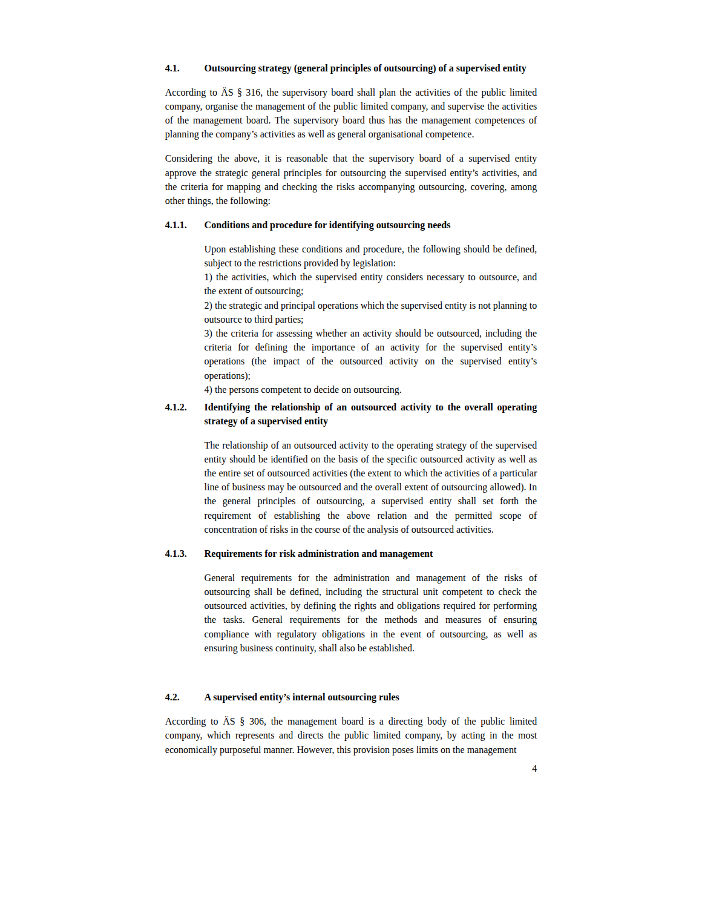4.1. Outsourcing strategy (general principles of outsourcing) of a supervised entity
According to ÄS § 316, the supervisory board shall plan the activities of the public limited company, organise the management of the public limited company, and supervise the activities of the management board. The supervisory board thus has the management competences of planning the company’s activities as well as general organisational competence.
Considering the above, it is reasonable that the supervisory board of a supervised entity approve the strategic general principles for outsourcing the supervised entity’s activities, and the criteria for mapping and checking the risks accompanying outsourcing, covering, among other things, the following:
4.1.1. Conditions and procedure for identifying outsourcing needs
Upon establishing these conditions and procedure, the following should be defined, subject to the restrictions provided by legislation:
1) the activities, which the supervised entity considers necessary to outsource, and the extent of outsourcing;
2) the strategic and principal operations which the supervised entity is not planning to outsource to third parties;
3) the criteria for assessing whether an activity should be outsourced, including the criteria for defining the importance of an activity for the supervised entity’s operations (the impact of the outsourced activity on the supervised entity’s operations);
4) the persons competent to decide on outsourcing.
4.1.2. Identifying the relationship of an outsourced activity to the overall operating strategy of a supervised entity
The relationship of an outsourced activity to the operating strategy of the supervised entity should be identified on the basis of the specific outsourced activity as well as the entire set of outsourced activities (the extent to which the activities of a particular line of business may be outsourced and the overall extent of outsourcing allowed). In the general principles of outsourcing, a supervised entity shall set forth the requirement of establishing the above relation and the permitted scope of concentration of risks in the course of the analysis of outsourced activities.
4.1.3. Requirements for risk administration and management
General requirements for the administration and management of the risks of outsourcing shall be defined, including the structural unit competent to check the outsourced activities, by defining the rights and obligations required for performing the tasks. General requirements for the methods and measures of ensuring compliance with regulatory obligations in the event of outsourcing, as well as ensuring business continuity, shall also be established.
4.2. A supervised entity’s internal outsourcing rules
According to ÄS § 306, the management board is a directing body of the public limited company, which represents and directs the public limited company, by acting in the most economically purposeful manner. However, this provision poses limits on the management
4